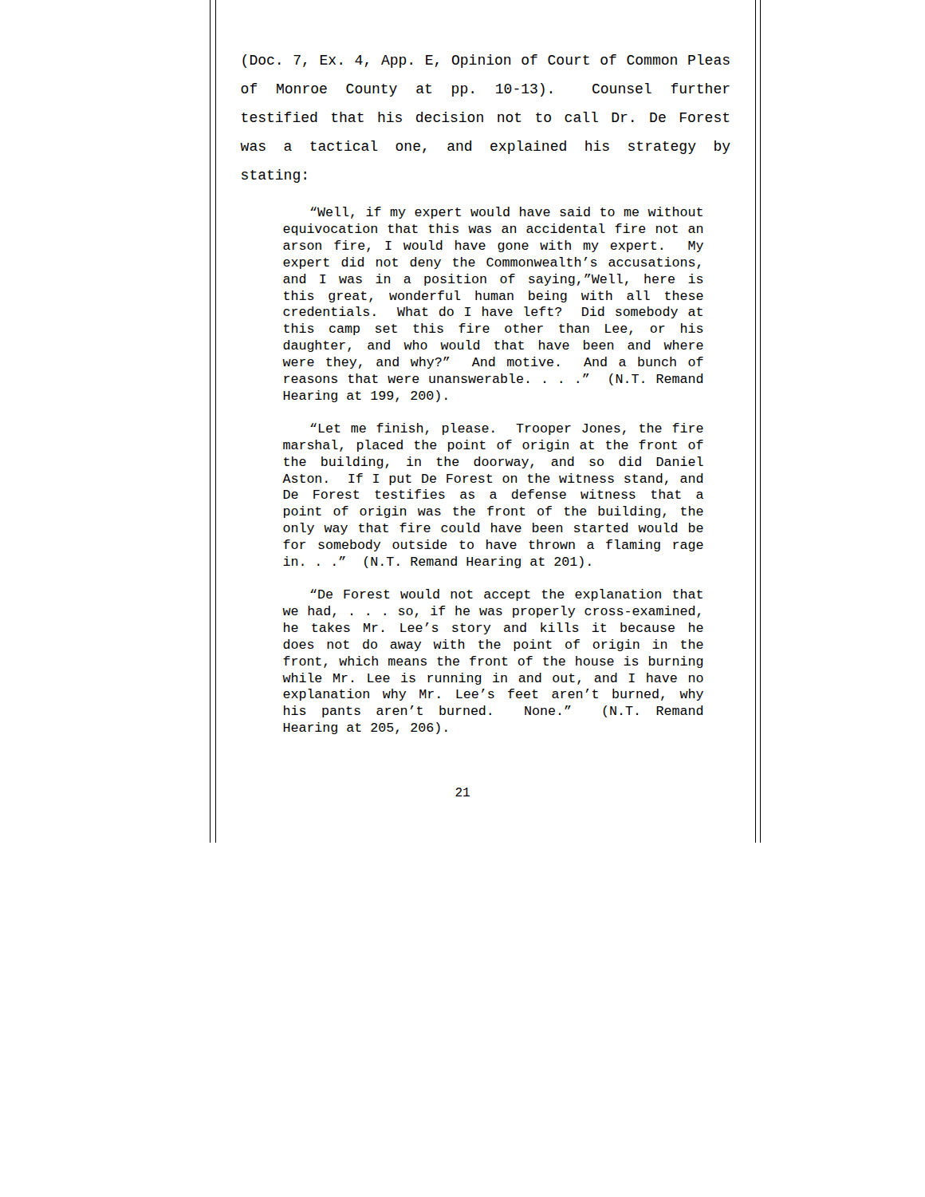(Doc. 7, Ex. 4, App. E, Opinion of Court of Common Pleas of Monroe County at pp. 10-13). Counsel further testified that his decision not to call Dr. De Forest was a tactical one, and explained his strategy by stating:
“Well, if my expert would have said to me without equivocation that this was an accidental fire not an arson fire, I would have gone with my expert. My expert did not deny the Commonwealth’s accusations, and I was in a position of saying,”Well, here is this great, wonderful human being with all these credentials. What do I have left? Did somebody at this camp set this fire other than Lee, or his daughter, and who would that have been and where were they, and why?” And motive. And a bunch of reasons that were unanswerable. . . .” (N.T. Remand Hearing at 199, 200).
“Let me finish, please. Trooper Jones, the fire marshal, placed the point of origin at the front of the building, in the doorway, and so did Daniel Aston. If I put De Forest on the witness stand, and De Forest testifies as a defense witness that a point of origin was the front of the building, the only way that fire could have been started would be for somebody outside to have thrown a flaming rage in. . .” (N.T. Remand Hearing at 201).
“De Forest would not accept the explanation that we had, . . . so, if he was properly cross-examined, he takes Mr. Lee’s story and kills it because he does not do away with the point of origin in the front, which means the front of the house is burning while Mr. Lee is running in and out, and I have no explanation why Mr. Lee’s feet aren’t burned, why his pants aren’t burned. None.” (N.T. Remand Hearing at 205, 206).
21